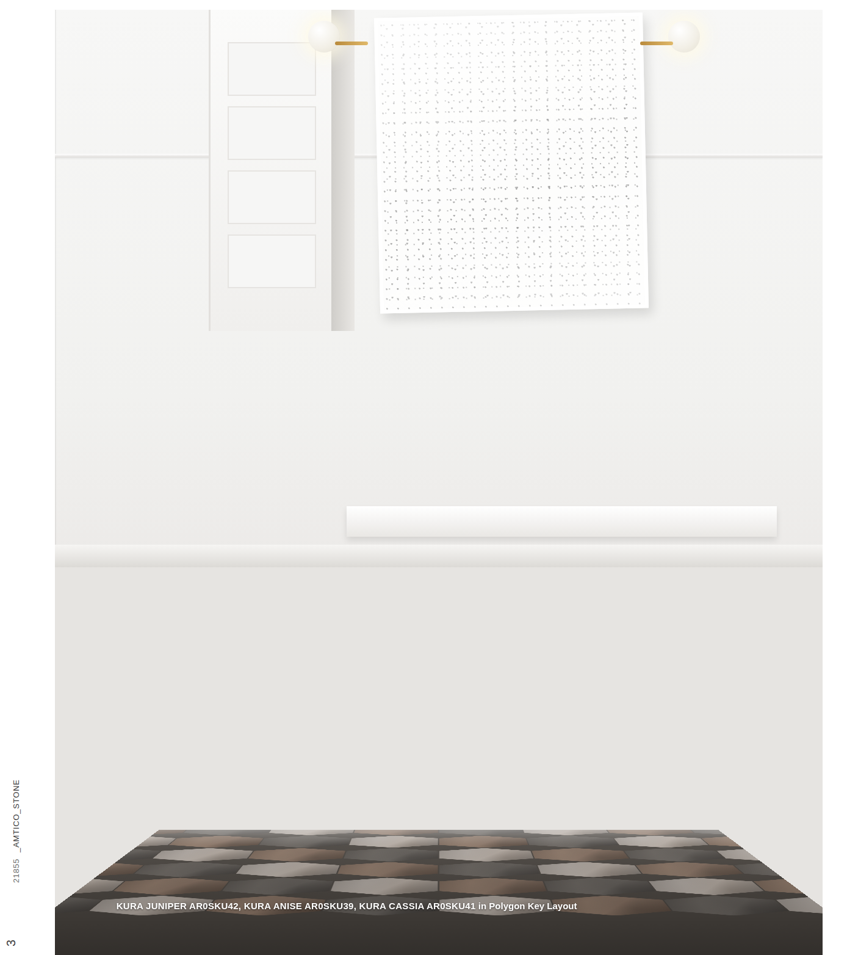21855_AMTICO_STONE
3
KURA JUNIPER AR0SKU42, KURA ANISE AR0SKU39, KURA CASSIA AR0SKU41 in Polygon Key Layout